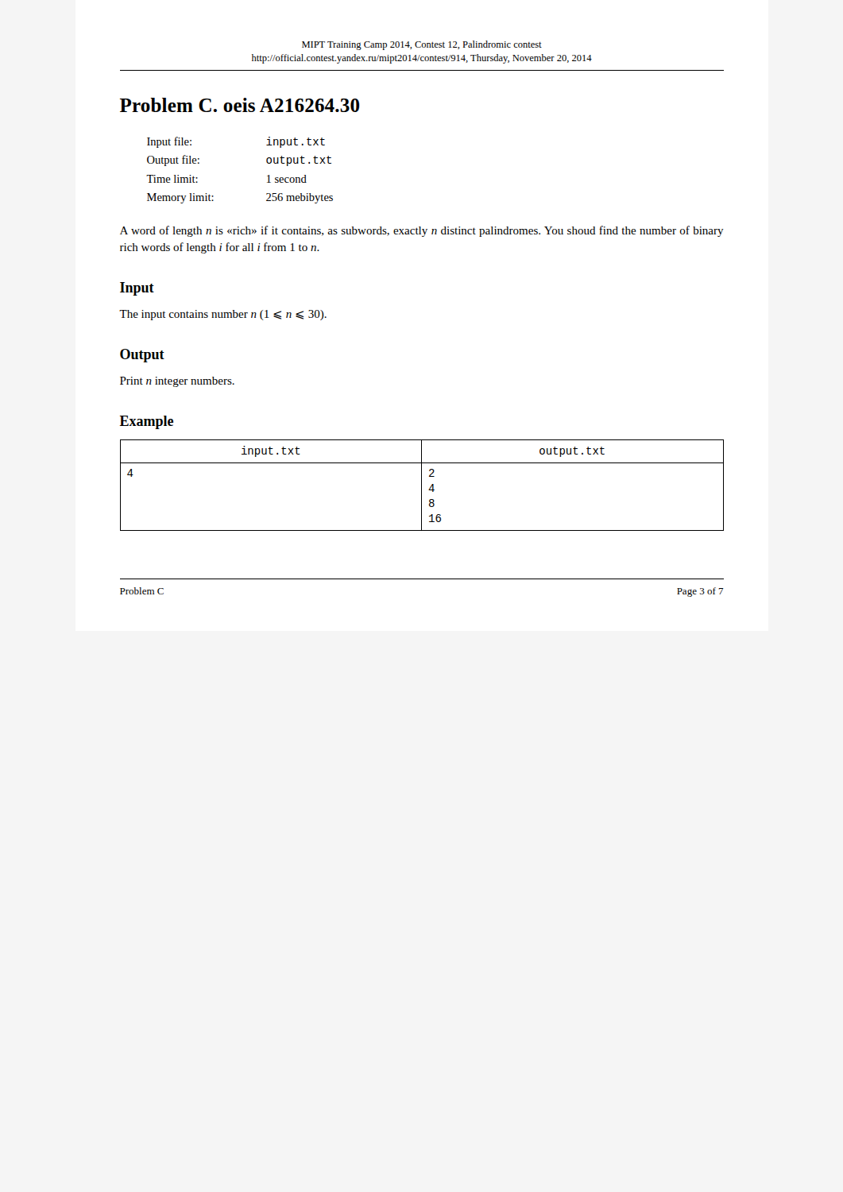MIPT Training Camp 2014, Contest 12, Palindromic contest
http://official.contest.yandex.ru/mipt2014/contest/914, Thursday, November 20, 2014
Problem C. oeis A216264.30
| Input file: | input.txt |
| Output file: | output.txt |
| Time limit: | 1 second |
| Memory limit: | 256 mebibytes |
A word of length n is «rich» if it contains, as subwords, exactly n distinct palindromes. You shoud find the number of binary rich words of length i for all i from 1 to n.
Input
The input contains number n (1 ⩽ n ⩽ 30).
Output
Print n integer numbers.
Example
| input.txt | output.txt |
| --- | --- |
| 4 | 2 4 8 16 |
Problem C Page 3 of 7